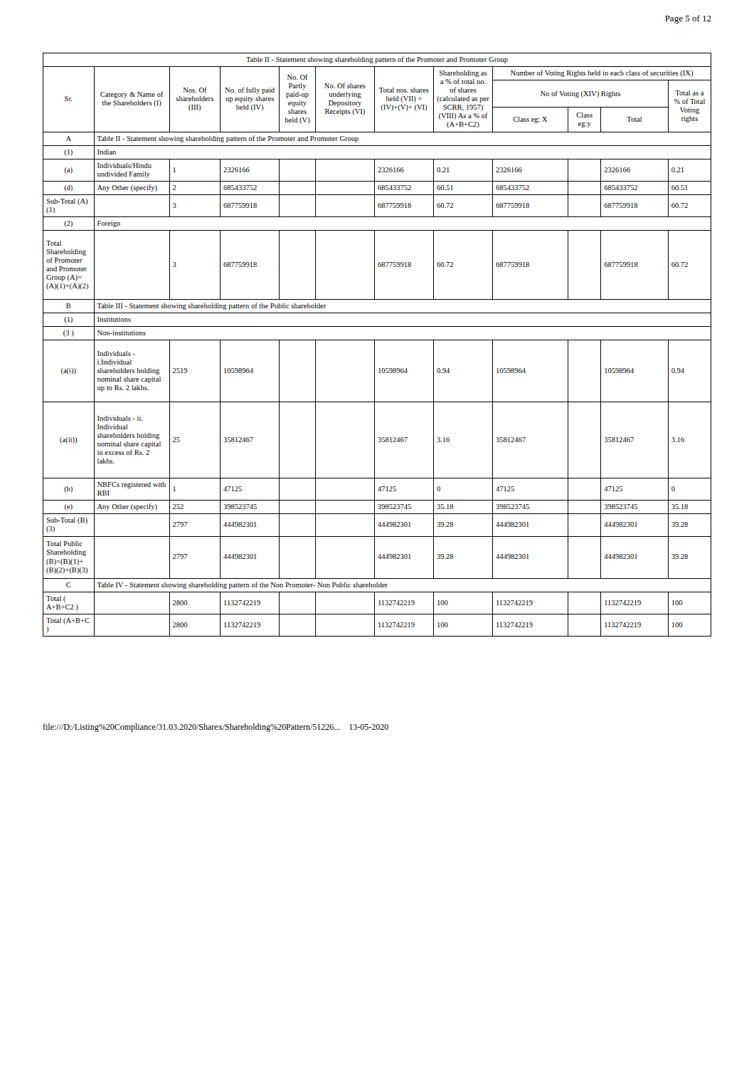Page 5 of 12
| Table II - Statement showing shareholding pattern of the Promoter and Promoter Group |
| Sr. | Category & Name of the Shareholders (I) | Nos. Of shareholders (III) | No. of fully paid up equity shares held (IV) | No. Of Partly paid-up equity shares held (V) | No. Of shares underlying Depository Receipts (VI) | Total nos. shares held (VII) = (IV)+(V)+ (VI) | Shareholding as a % of total no. of shares (calculated as per SCRR, 1957) (VIII) As a % of (A+B+C2) | Number of Voting Rights held in each class of securities (IX) |
| No of Voting (XIV) Rights | Total as a % of Total Voting rights |
| Class eg: X | Class eg:y | Total |
| A | Table II - Statement showing shareholding pattern of the Promoter and Promoter Group |
| (1) | Indian |
| (a) | Individuals/Hindu undivided Family | 1 | 2326166 | | | 2326166 | 0.21 | 2326166 | | 2326166 | 0.21 |
| (d) | Any Other (specify) | 2 | 685433752 | | | 685433752 | 60.51 | 685433752 | | 685433752 | 60.51 |
| Sub-Total (A)(1) | | 3 | 687759918 | | | 687759918 | 60.72 | 687759918 | | 687759918 | 60.72 |
| (2) | Foreign |
| Total Shareholding of Promoter and Promoter Group (A)= (A)(1)+(A)(2) | | 3 | 687759918 | | | 687759918 | 60.72 | 687759918 | | 687759918 | 60.72 |
| B | Table III - Statement showing shareholding pattern of the Public shareholder |
| (1) | Institutions |
| (3 ) | Non-institutions |
| (a(i)) | Individuals - i.Individual shareholders holding nominal share capital up to Rs. 2 lakhs. | 2519 | 10598964 | | | 10598964 | 0.94 | 10598964 | | 10598964 | 0.94 |
| (a(ii)) | Individuals - ii. Individual shareholders holding nominal share capital in excess of Rs. 2 lakhs. | 25 | 35812467 | | | 35812467 | 3.16 | 35812467 | | 35812467 | 3.16 |
| (b) | NBFCs registered with RBI | 1 | 47125 | | | 47125 | 0 | 47125 | | 47125 | 0 |
| (e) | Any Other (specify) | 252 | 398523745 | | | 398523745 | 35.18 | 398523745 | | 398523745 | 35.18 |
| Sub-Total (B)(3) | | 2797 | 444982301 | | | 444982301 | 39.28 | 444982301 | | 444982301 | 39.28 |
| Total Public Shareholding (B)=(B)(1)+ (B)(2)+(B)(3) | | 2797 | 444982301 | | | 444982301 | 39.28 | 444982301 | | 444982301 | 39.28 |
| C | Table IV - Statement showing shareholding pattern of the Non Promoter- Non Public shareholder |
| Total ( A+B+C2 ) | | 2800 | 1132742219 | | | 1132742219 | 100 | 1132742219 | | 1132742219 | 100 |
| Total (A+B+C ) | | 2800 | 1132742219 | | | 1132742219 | 100 | 1132742219 | | 1132742219 | 100 |
file:///D:/Listing%20Compliance/31.03.2020/Sharex/Shareholding%20Pattern/51226... 13-05-2020